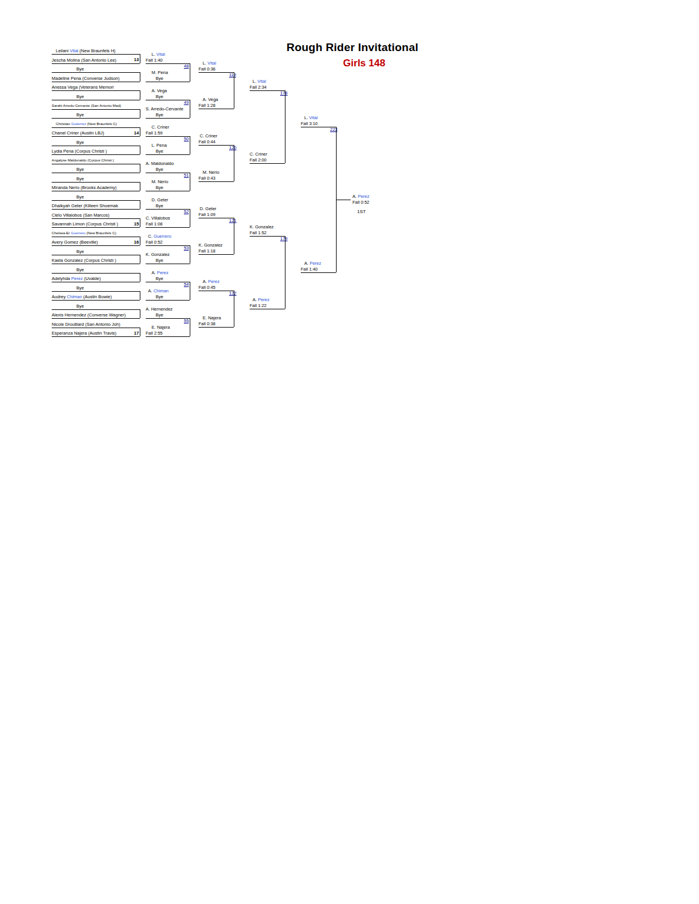Rough Rider Invitational
Girls 148
Leilani Vital (New Braunfels H)
Jescha Molina (San Antonio Lee)
13
Bye
Madeline Pena (Converse Judson)
Anessa Vega (Veterans Memori
Bye
Sarahi Arredo-Cervante (San Antonio Mad)
Bye
Christian Gutierrez (New Braunfels C)
Chanel Criner (Austin LBJ)
14
Bye
Lydia Pena (Corpus Christi )
Angalyse Maldonaldo (Corpus Christi )
Bye
Bye
Miranda Nerio (Brooks Academy)
Bye
Dhaikyah Geter (Killeen Shoemak
Cielo Villalobos (San Marcos)
Savannah Limon (Corpus Christi )
15
Chelsea-Er Guerrero (New Braunfels C)
Avery Gomez (Beeville)
16
Bye
Kaela Gonzalez (Corpus Christi )
Bye
Adelyhda Perez (Uvalde)
Bye
Audrey Chiman (Austin Bowie)
Bye
Alexis Hernendez (Converse Wagner)
Nicole Droulliard (San Antonio Joh)
Esperanza Najera (Austin Travis)
17
L. Vital
Fall 1:40
48
M. Pena
Bye
A. Vega
Bye
49
S. Arredo-Cervante
Bye
C. Criner
Fall 1:59
50
L. Pena
Bye
A. Maldonaldo
Bye
51
M. Nerio
Bye
D. Geter
Bye
52
C. Villalobos
Fall 1:08
C. Guerrero
Fall 0:52
53
K. Gonzalez
Bye
A. Perez
Bye
54
A. Chiman
Bye
A. Hernendez
Bye
55
E. Najera
Fall 2:55
L. Vital
Fall 0:36
119
A. Vega
Fall 1:28
C. Criner
Fall 0:44
120
M. Nerio
Fall 0:43
D. Geter
Fall 1:09
121
K. Gonzalez
Fall 1:18
A. Perez
Fall 0:45
122
E. Najera
Fall 0:38
L. Vital
Fall 2:34
178
C. Criner
Fall 2:00
K. Gonzalez
Fall 1:52
179
A. Perez
Fall 1:22
L. Vital
Fall 3:10
223
A. Perez
Fall 1:40
A. Perez
Fall 0:52
1ST